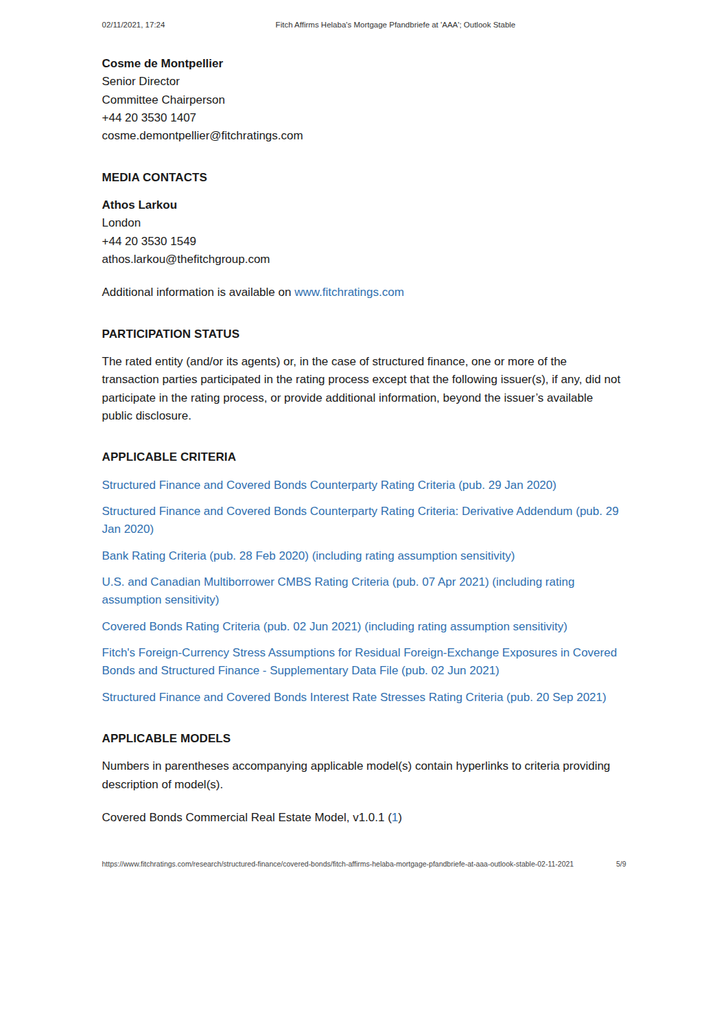02/11/2021, 17:24
Fitch Affirms Helaba's Mortgage Pfandbriefe at 'AAA'; Outlook Stable
Cosme de Montpellier
Senior Director
Committee Chairperson
+44 20 3530 1407
cosme.demontpellier@fitchratings.com
MEDIA CONTACTS
Athos Larkou
London
+44 20 3530 1549
athos.larkou@thefitchgroup.com
Additional information is available on www.fitchratings.com
PARTICIPATION STATUS
The rated entity (and/or its agents) or, in the case of structured finance, one or more of the transaction parties participated in the rating process except that the following issuer(s), if any, did not participate in the rating process, or provide additional information, beyond the issuer’s available public disclosure.
APPLICABLE CRITERIA
Structured Finance and Covered Bonds Counterparty Rating Criteria (pub. 29 Jan 2020)
Structured Finance and Covered Bonds Counterparty Rating Criteria: Derivative Addendum (pub. 29 Jan 2020)
Bank Rating Criteria (pub. 28 Feb 2020) (including rating assumption sensitivity)
U.S. and Canadian Multiborrower CMBS Rating Criteria (pub. 07 Apr 2021) (including rating assumption sensitivity)
Covered Bonds Rating Criteria (pub. 02 Jun 2021) (including rating assumption sensitivity)
Fitch's Foreign-Currency Stress Assumptions for Residual Foreign-Exchange Exposures in Covered Bonds and Structured Finance - Supplementary Data File (pub. 02 Jun 2021)
Structured Finance and Covered Bonds Interest Rate Stresses Rating Criteria (pub. 20 Sep 2021)
APPLICABLE MODELS
Numbers in parentheses accompanying applicable model(s) contain hyperlinks to criteria providing description of model(s).
Covered Bonds Commercial Real Estate Model, v1.0.1 (1)
https://www.fitchratings.com/research/structured-finance/covered-bonds/fitch-affirms-helaba-mortgage-pfandbriefe-at-aaa-outlook-stable-02-11-2021
5/9